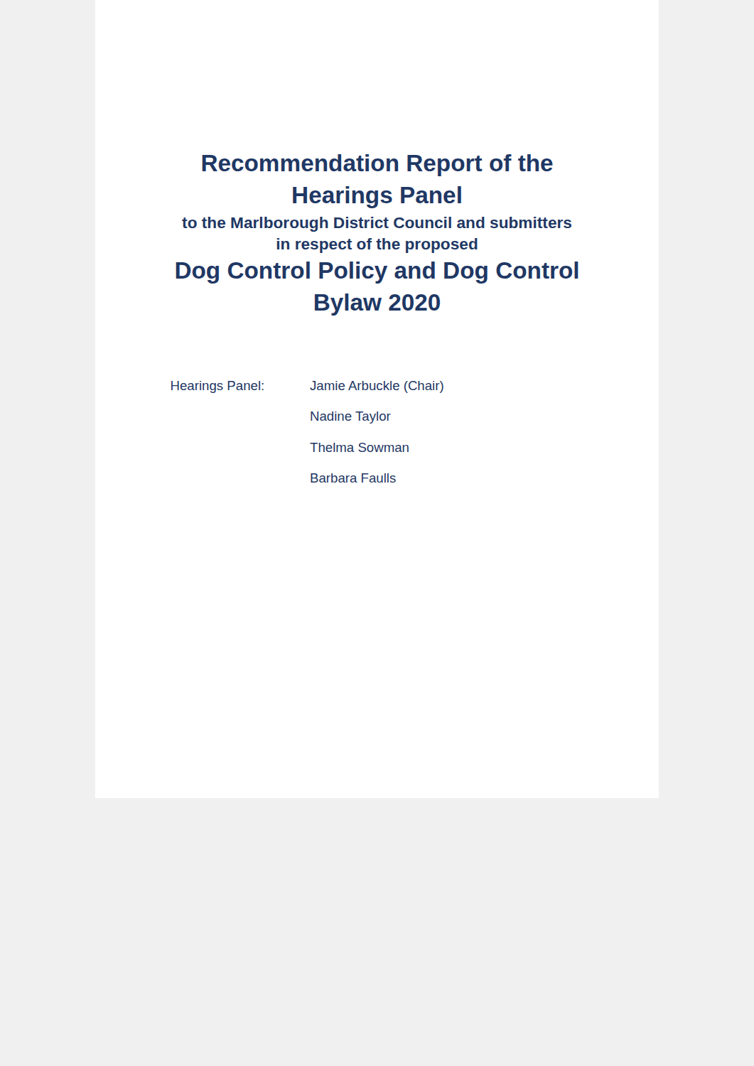Recommendation Report of the Hearings Panel to the Marlborough District Council and submitters in respect of the proposed Dog Control Policy and Dog Control Bylaw 2020
Hearings Panel:
Jamie Arbuckle (Chair)
Nadine Taylor
Thelma Sowman
Barbara Faulls